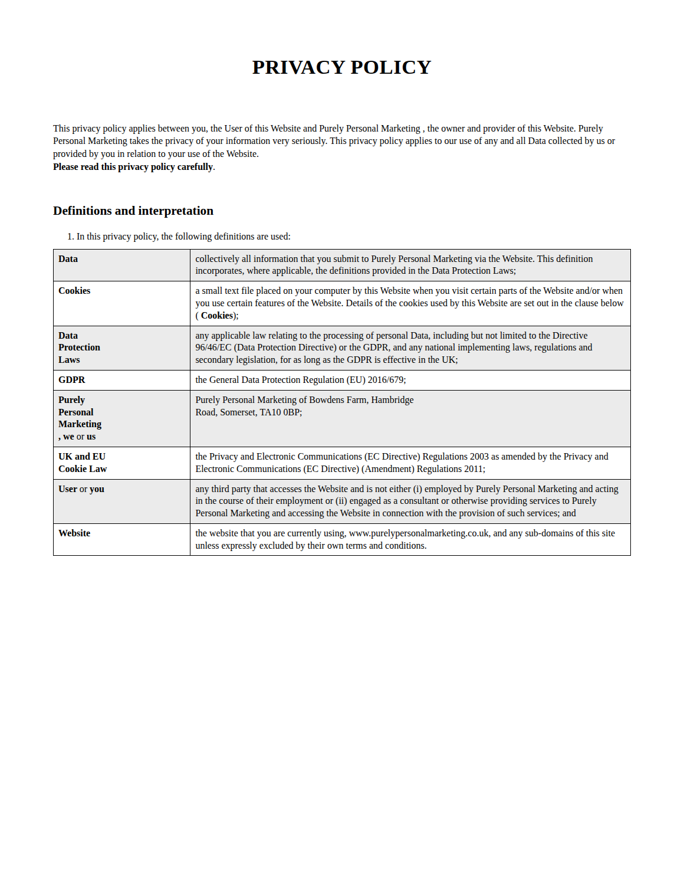PRIVACY POLICY
This privacy policy applies between you, the User of this Website and Purely Personal Marketing , the owner and provider of this Website. Purely Personal Marketing takes the privacy of your information very seriously. This privacy policy applies to our use of any and all Data collected by us or provided by you in relation to your use of the Website.
Please read this privacy policy carefully.
Definitions and interpretation
In this privacy policy, the following definitions are used:
| Data | collectively all information that you submit to Purely Personal Marketing via the Website. This definition incorporates, where applicable, the definitions provided in the Data Protection Laws; |
| Cookies | a small text file placed on your computer by this Website when you visit certain parts of the Website and/or when you use certain features of the Website. Details of the cookies used by this Website are set out in the clause below ( Cookies ); |
| Data Protection Laws | any applicable law relating to the processing of personal Data, including but not limited to the Directive 96/46/EC (Data Protection Directive) or the GDPR, and any national implementing laws, regulations and secondary legislation, for as long as the GDPR is effective in the UK; |
| GDPR | the General Data Protection Regulation (EU) 2016/679; |
| Purely Personal Marketing , we or us | Purely Personal Marketing of Bowdens Farm, Hambridge Road, Somerset, TA10 0BP; |
| UK and EU Cookie Law | the Privacy and Electronic Communications (EC Directive) Regulations 2003 as amended by the Privacy and Electronic Communications (EC Directive) (Amendment) Regulations 2011; |
| User or you | any third party that accesses the Website and is not either (i) employed by Purely Personal Marketing and acting in the course of their employment or (ii) engaged as a consultant or otherwise providing services to Purely Personal Marketing and accessing the Website in connection with the provision of such services; and |
| Website | the website that you are currently using, www.purelypersonalmarketing.co.uk, and any sub-domains of this site unless expressly excluded by their own terms and conditions. |